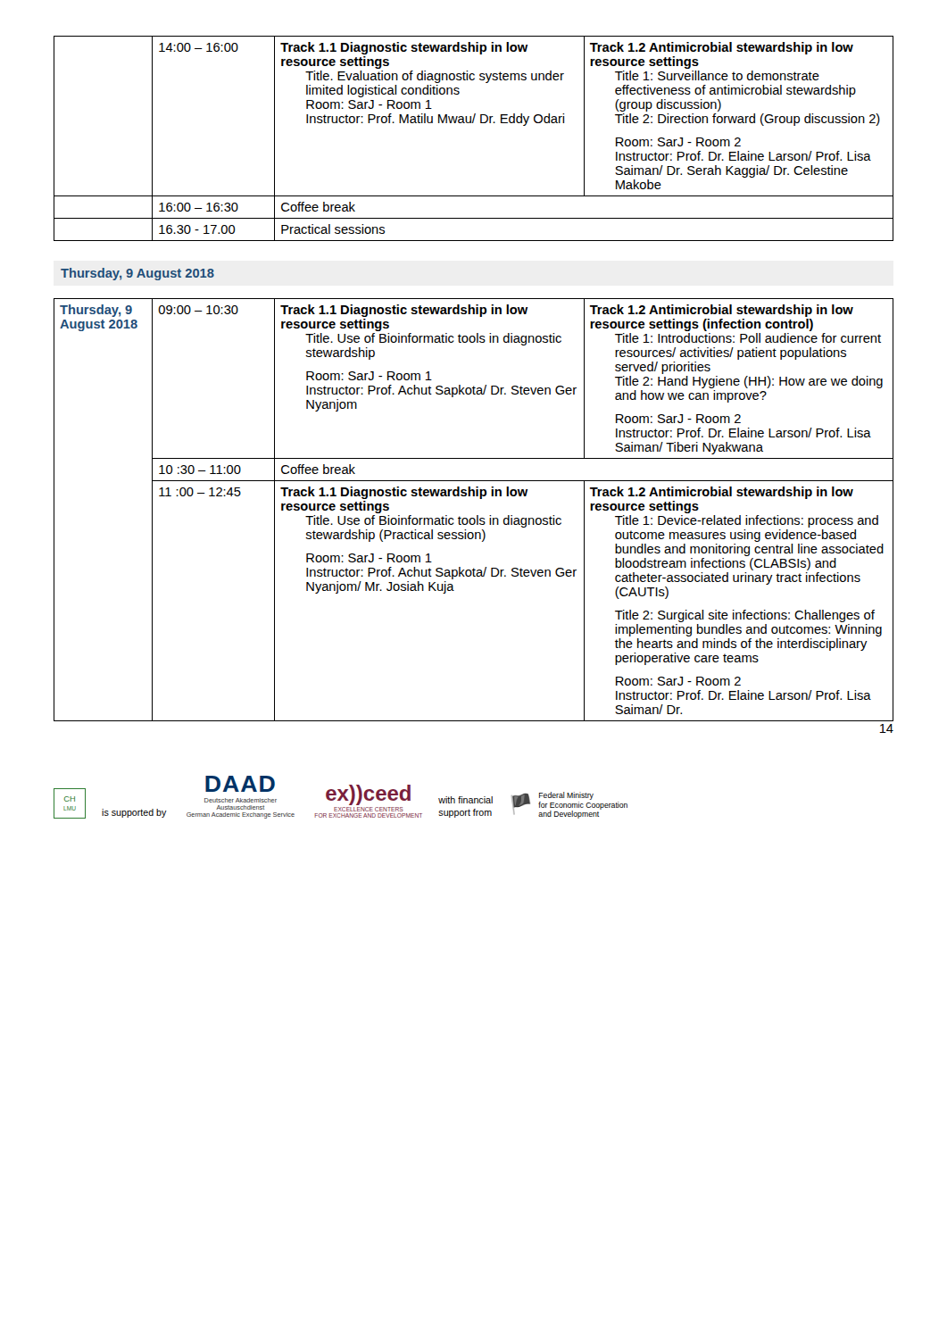| | 14:00 – 16:00 | Track 1.1 Diagnostic stewardship in low resource settings Title. Evaluation of diagnostic systems under limited logistical conditions Room: SarJ - Room 1 Instructor: Prof. Matilu Mwau/ Dr. Eddy Odari | Track 1.2 Antimicrobial stewardship in low resource settings Title 1: Surveillance to demonstrate effectiveness of antimicrobial stewardship (group discussion) Title 2: Direction forward (Group discussion 2) Room: SarJ - Room 2 Instructor: Prof. Dr. Elaine Larson/ Prof. Lisa Saiman/ Dr. Serah Kaggia/ Dr. Celestine Makobe |
| | 16:00 – 16:30 | Coffee break |
| | 16.30 - 17.00 | Practical sessions |
Thursday, 9 August 2018
| Thursday, 9 August 2018 | 09:00 – 10:30 | Track 1.1 Diagnostic stewardship in low resource settings Title. Use of Bioinformatic tools in diagnostic stewardship Room: SarJ - Room 1 Instructor: Prof. Achut Sapkota/ Dr. Steven Ger Nyanjom | Track 1.2 Antimicrobial stewardship in low resource settings (infection control) Title 1: Introductions: Poll audience for current resources/ activities/ patient populations served/ priorities Title 2: Hand Hygiene (HH): How are we doing and how we can improve? Room: SarJ - Room 2 Instructor: Prof. Dr. Elaine Larson/ Prof. Lisa Saiman/ Tiberi Nyakwana |
| 10 :30 – 11:00 | Coffee break |
| 11 :00 – 12:45 | Track 1.1 Diagnostic stewardship in low resource settings Title. Use of Bioinformatic tools in diagnostic stewardship (Practical session) Room: SarJ - Room 1 Instructor: Prof. Achut Sapkota/ Dr. Steven Ger Nyanjom/ Mr. Josiah Kuja | Track 1.2 Antimicrobial stewardship in low resource settings Title 1: Device-related infections: process and outcome measures using evidence-based bundles and monitoring central line associated bloodstream infections (CLABSIs) and catheter-associated urinary tract infections (CAUTIs) Title 2: Surgical site infections: Challenges of implementing bundles and outcomes: Winning the hearts and minds of the interdisciplinary perioperative care teams Room: SarJ - Room 2 Instructor: Prof. Dr. Elaine Larson/ Prof. Lisa Saiman/ Dr. |
14
CH
LMU
is supported by
DAAD
Deutscher Akademischer Austauschdienst
German Academic Exchange Service
ex))ceed
EXCELLENCE CENTERS
FOR EXCHANGE AND DEVELOPMENT
with financial
support from
🏴 Federal Ministry
for Economic Cooperation
and Development